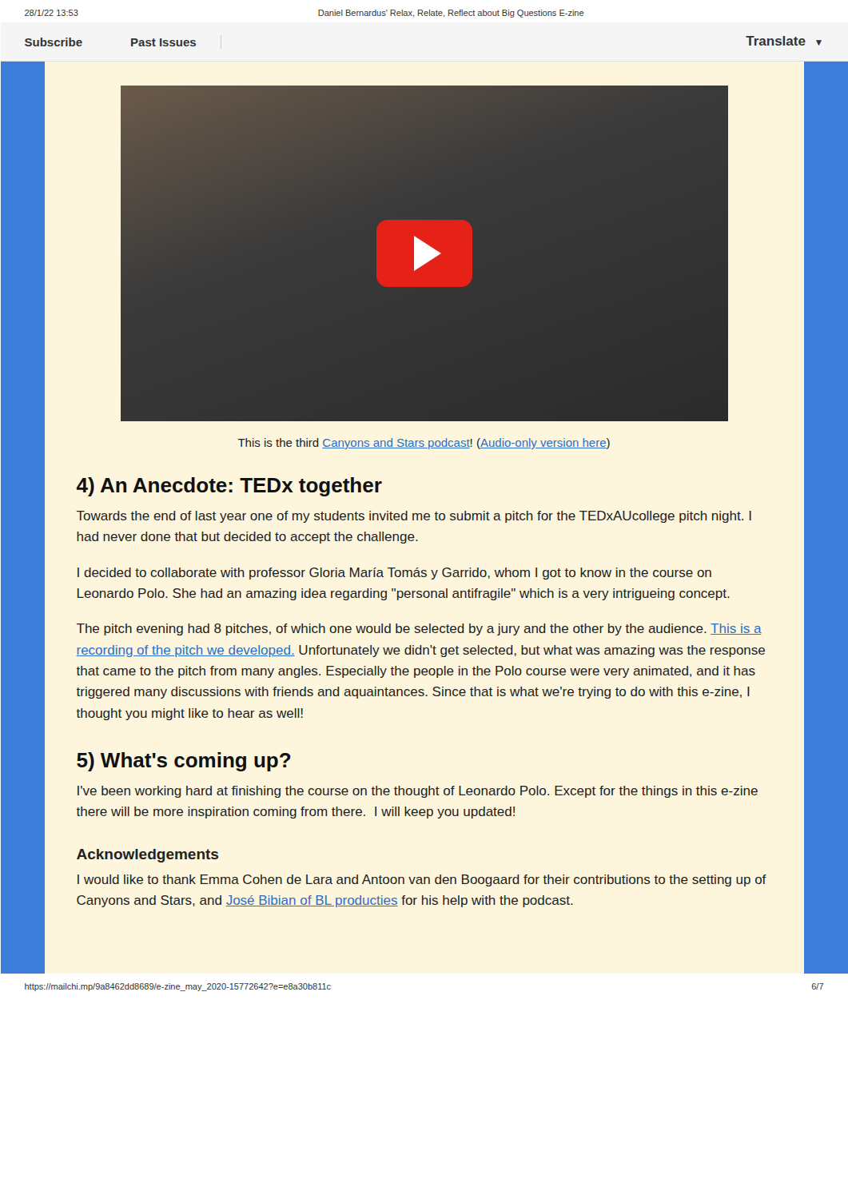28/1/22 13:53
Daniel Bernardus' Relax, Relate, Reflect about Big Questions E-zine
Subscribe Past Issues Translate ▼
This is the third Canyons and Stars podcast! (Audio-only version here)
4) An Anecdote: TEDx together
Towards the end of last year one of my students invited me to submit a pitch for the TEDxAUcollege pitch night. I had never done that but decided to accept the challenge.
I decided to collaborate with professor Gloria María Tomás y Garrido, whom I got to know in the course on Leonardo Polo. She had an amazing idea regarding "personal antifragile" which is a very intrigueing concept.
The pitch evening had 8 pitches, of which one would be selected by a jury and the other by the audience. This is a recording of the pitch we developed. Unfortunately we didn't get selected, but what was amazing was the response that came to the pitch from many angles. Especially the people in the Polo course were very animated, and it has triggered many discussions with friends and aquaintances. Since that is what we're trying to do with this e-zine, I thought you might like to hear as well!
5) What's coming up?
I've been working hard at finishing the course on the thought of Leonardo Polo. Except for the things in this e-zine there will be more inspiration coming from there. I will keep you updated!
Acknowledgements
I would like to thank Emma Cohen de Lara and Antoon van den Boogaard for their contributions to the setting up of Canyons and Stars, and José Bibian of BL producties for his help with the podcast.
https://mailchi.mp/9a8462dd8689/e-zine_may_2020-15772642?e=e8a30b811c
6/7